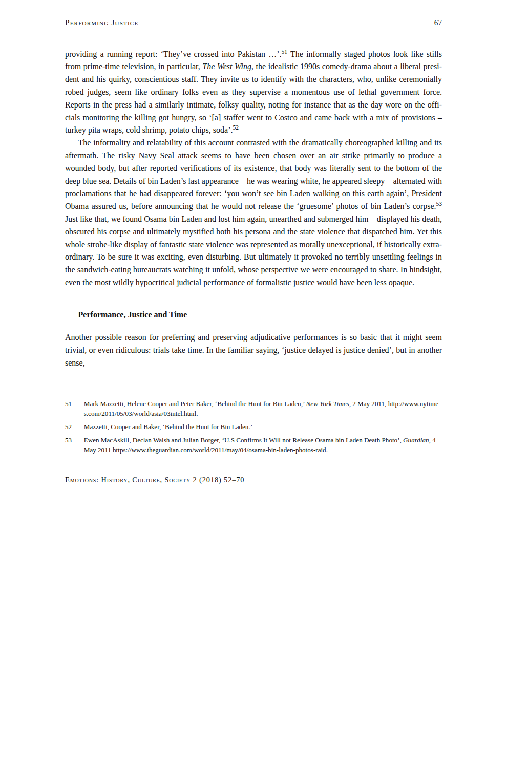Performing Justice 67
providing a running report: ‘They’ve crossed into Pakistan …’.51 The informally staged photos look like stills from prime-time television, in particular, The West Wing, the idealistic 1990s comedy-drama about a liberal president and his quirky, conscientious staff. They invite us to identify with the characters, who, unlike ceremonially robed judges, seem like ordinary folks even as they supervise a momentous use of lethal government force. Reports in the press had a similarly intimate, folksy quality, noting for instance that as the day wore on the officials monitoring the killing got hungry, so ‘[a] staffer went to Costco and came back with a mix of provisions – turkey pita wraps, cold shrimp, potato chips, soda’.52
The informality and relatability of this account contrasted with the dramatically choreographed killing and its aftermath. The risky Navy Seal attack seems to have been chosen over an air strike primarily to produce a wounded body, but after reported verifications of its existence, that body was literally sent to the bottom of the deep blue sea. Details of bin Laden’s last appearance – he was wearing white, he appeared sleepy – alternated with proclamations that he had disappeared forever: ‘you won’t see bin Laden walking on this earth again’, President Obama assured us, before announcing that he would not release the ‘gruesome’ photos of bin Laden’s corpse.53 Just like that, we found Osama bin Laden and lost him again, unearthed and submerged him – displayed his death, obscured his corpse and ultimately mystified both his persona and the state violence that dispatched him. Yet this whole strobe-like display of fantastic state violence was represented as morally unexceptional, if historically extraordinary. To be sure it was exciting, even disturbing. But ultimately it provoked no terribly unsettling feelings in the sandwich-eating bureaucrats watching it unfold, whose perspective we were encouraged to share. In hindsight, even the most wildly hypocritical judicial performance of formalistic justice would have been less opaque.
Performance, Justice and Time
Another possible reason for preferring and preserving adjudicative performances is so basic that it might seem trivial, or even ridiculous: trials take time. In the familiar saying, ‘justice delayed is justice denied’, but in another sense,
51 Mark Mazzetti, Helene Cooper and Peter Baker, ‘Behind the Hunt for Bin Laden,’ New York Times, 2 May 2011, http://www.nytimes.com/2011/05/03/world/asia/03intel.html.
52 Mazzetti, Cooper and Baker, ‘Behind the Hunt for Bin Laden.’
53 Ewen MacAskill, Declan Walsh and Julian Borger, ‘U.S Confirms It Will not Release Osama bin Laden Death Photo’, Guardian, 4 May 2011 https://www.theguardian.com/world/2011/may/04/osama-bin-laden-photos-raid.
Emotions: History, Culture, Society 2 (2018) 52–70